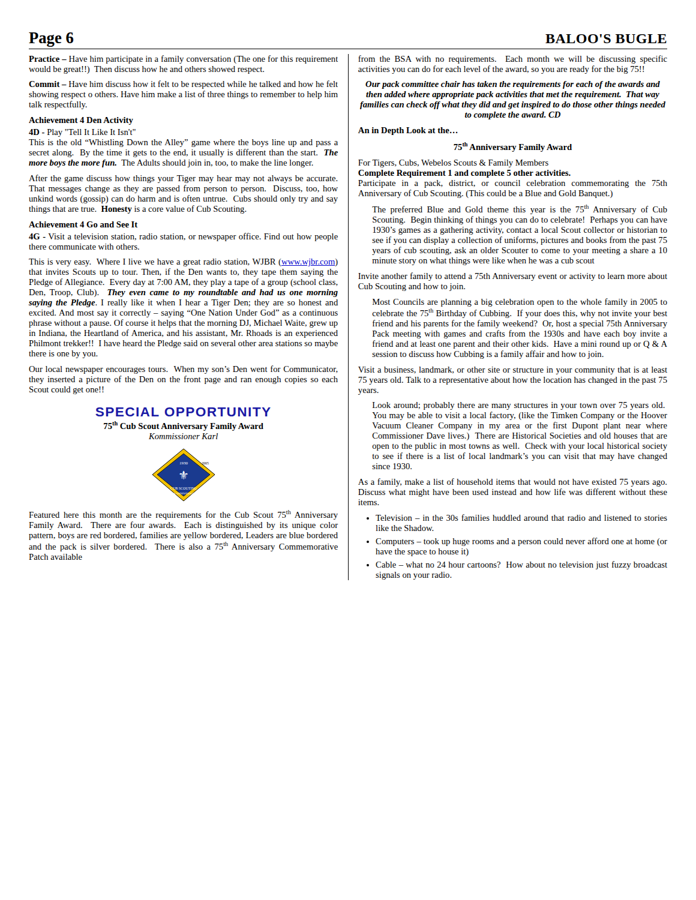Page 6 BALOO'S BUGLE
Practice – Have him participate in a family conversation (The one for this requirement would be great!!) Then discuss how he and others showed respect.
Commit – Have him discuss how it felt to be respected while he talked and how he felt showing respect o others. Have him make a list of three things to remember to help him talk respectfully.
Achievement 4 Den Activity
4D - Play "Tell It Like It Isn't"
This is the old “Whistling Down the Alley” game where the boys line up and pass a secret along. By the time it gets to the end, it usually is different than the start. The more boys the more fun. The Adults should join in, too, to make the line longer.
After the game discuss how things your Tiger may hear may not always be accurate. That messages change as they are passed from person to person. Discuss, too, how unkind words (gossip) can do harm and is often untrue. Cubs should only try and say things that are true. Honesty is a core value of Cub Scouting.
Achievement 4 Go and See It
4G - Visit a television station, radio station, or newspaper office. Find out how people there communicate with others.
This is very easy. Where I live we have a great radio station, WJBR (www.wjbr.com) that invites Scouts up to tour. Then, if the Den wants to, they tape them saying the Pledge of Allegiance. Every day at 7:00 AM, they play a tape of a group (school class, Den, Troop, Club). They even came to my roundtable and had us one morning saying the Pledge. I really like it when I hear a Tiger Den; they are so honest and excited. And most say it correctly – saying “One Nation Under God” as a continuous phrase without a pause. Of course it helps that the morning DJ, Michael Waite, grew up in Indiana, the Heartland of America, and his assistant, Mr. Rhoads is an experienced Philmont trekker!! I have heard the Pledge said on several other area stations so maybe there is one by you.
Our local newspaper encourages tours. When my son’s Den went for Communicator, they inserted a picture of the Den on the front page and ran enough copies so each Scout could get one!!
SPECIAL OPPORTUNITY
75th Cub Scout Anniversary Family Award
Kommissioner Karl
1930 CUB SCOUTING 75th ANNIVERSARY ⚜ 2005
Featured here this month are the requirements for the Cub Scout 75th Anniversary Family Award. There are four awards. Each is distinguished by its unique color pattern, boys are red bordered, families are yellow bordered, Leaders are blue bordered and the pack is silver bordered. There is also a 75th Anniversary Commemorative Patch available
from the BSA with no requirements. Each month we will be discussing specific activities you can do for each level of the award, so you are ready for the big 75!!
Our pack committee chair has taken the requirements for each of the awards and then added where appropriate pack activities that met the requirement. That way families can check off what they did and get inspired to do those other things needed to complete the award. CD
An in Depth Look at the…
75th Anniversary Family Award
For Tigers, Cubs, Webelos Scouts & Family Members
Complete Requirement 1 and complete 5 other activities.
Participate in a pack, district, or council celebration commemorating the 75th Anniversary of Cub Scouting. (This could be a Blue and Gold Banquet.)
The preferred Blue and Gold theme this year is the 75th Anniversary of Cub Scouting. Begin thinking of things you can do to celebrate! Perhaps you can have 1930’s games as a gathering activity, contact a local Scout collector or historian to see if you can display a collection of uniforms, pictures and books from the past 75 years of cub scouting, ask an older Scouter to come to your meeting a share a 10 minute story on what things were like when he was a cub scout
Invite another family to attend a 75th Anniversary event or activity to learn more about Cub Scouting and how to join.
Most Councils are planning a big celebration open to the whole family in 2005 to celebrate the 75th Birthday of Cubbing. If your does this, why not invite your best friend and his parents for the family weekend? Or, host a special 75th Anniversary Pack meeting with games and crafts from the 1930s and have each boy invite a friend and at least one parent and their other kids. Have a mini round up or Q & A session to discuss how Cubbing is a family affair and how to join.
Visit a business, landmark, or other site or structure in your community that is at least 75 years old. Talk to a representative about how the location has changed in the past 75 years.
Look around; probably there are many structures in your town over 75 years old. You may be able to visit a local factory, (like the Timken Company or the Hoover Vacuum Cleaner Company in my area or the first Dupont plant near where Commissioner Dave lives.) There are Historical Societies and old houses that are open to the public in most towns as well. Check with your local historical society to see if there is a list of local landmark’s you can visit that may have changed since 1930.
As a family, make a list of household items that would not have existed 75 years ago. Discuss what might have been used instead and how life was different without these items.
Television – in the 30s families huddled around that radio and listened to stories like the Shadow.
Computers – took up huge rooms and a person could never afford one at home (or have the space to house it)
Cable – what no 24 hour cartoons? How about no television just fuzzy broadcast signals on your radio.